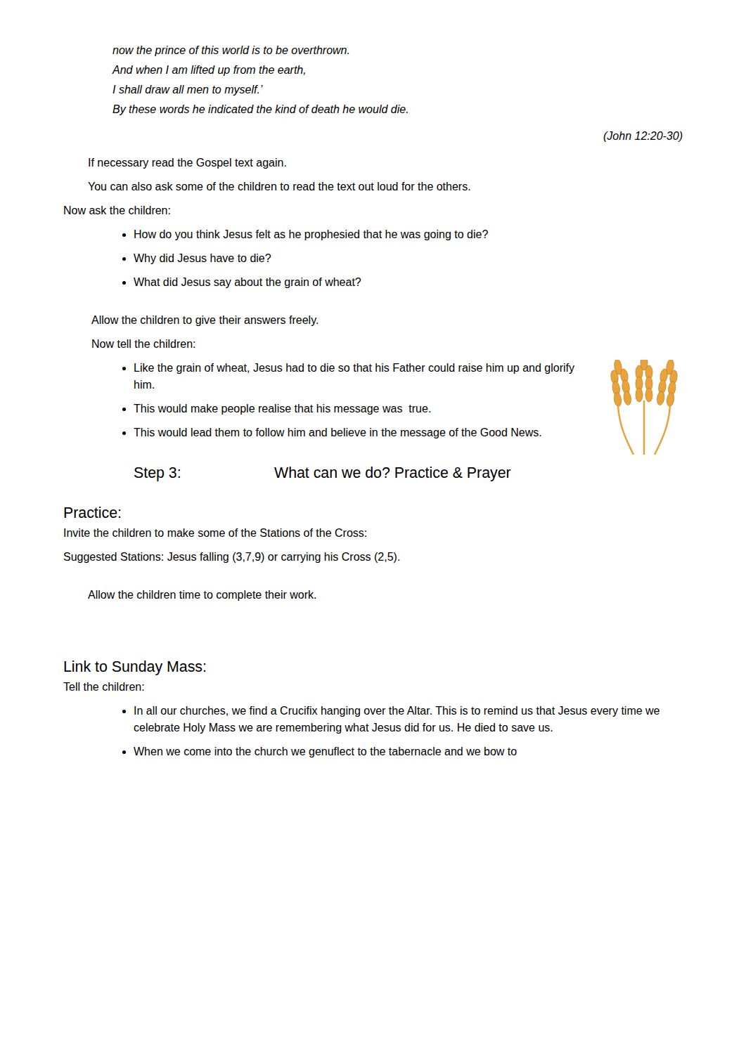now the prince of this world is to be overthrown.
And when I am lifted up from the earth,
I shall draw all men to myself.’
By these words he indicated the kind of death he would die.
(John 12:20-30)
If necessary read the Gospel text again.
You can also ask some of the children to read the text out loud for the others.
Now ask the children:
How do you think Jesus felt as he prophesied that he was going to die?
Why did Jesus have to die?
What did Jesus say about the grain of wheat?
Allow the children to give their answers freely.
Now tell the children:
Like the grain of wheat, Jesus had to die so that his Father could raise him up and glorify him.
This would make people realise that his message was true.
This would lead them to follow him and believe in the message of the Good News.
Step 3: What can we do? Practice & Prayer
Practice:
Invite the children to make some of the Stations of the Cross:
Suggested Stations: Jesus falling (3,7,9) or carrying his Cross (2,5).
Allow the children time to complete their work.
Link to Sunday Mass:
Tell the children:
In all our churches, we find a Crucifix hanging over the Altar. This is to remind us that Jesus every time we celebrate Holy Mass we are remembering what Jesus did for us. He died to save us.
When we come into the church we genuflect to the tabernacle and we bow to